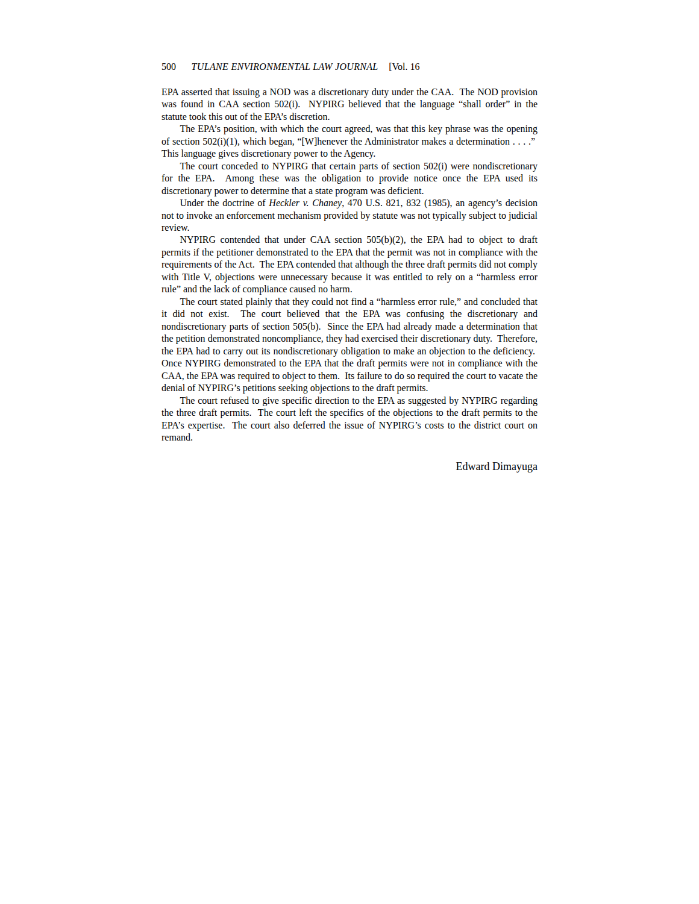500 TULANE ENVIRONMENTAL LAW JOURNAL [Vol. 16
EPA asserted that issuing a NOD was a discretionary duty under the CAA. The NOD provision was found in CAA section 502(i). NYPIRG believed that the language “shall order” in the statute took this out of the EPA’s discretion.
The EPA’s position, with which the court agreed, was that this key phrase was the opening of section 502(i)(1), which began, “[W]henever the Administrator makes a determination . . . .” This language gives discretionary power to the Agency.
The court conceded to NYPIRG that certain parts of section 502(i) were nondiscretionary for the EPA. Among these was the obligation to provide notice once the EPA used its discretionary power to determine that a state program was deficient.
Under the doctrine of Heckler v. Chaney, 470 U.S. 821, 832 (1985), an agency’s decision not to invoke an enforcement mechanism provided by statute was not typically subject to judicial review.
NYPIRG contended that under CAA section 505(b)(2), the EPA had to object to draft permits if the petitioner demonstrated to the EPA that the permit was not in compliance with the requirements of the Act. The EPA contended that although the three draft permits did not comply with Title V, objections were unnecessary because it was entitled to rely on a “harmless error rule” and the lack of compliance caused no harm.
The court stated plainly that they could not find a “harmless error rule,” and concluded that it did not exist. The court believed that the EPA was confusing the discretionary and nondiscretionary parts of section 505(b). Since the EPA had already made a determination that the petition demonstrated noncompliance, they had exercised their discretionary duty. Therefore, the EPA had to carry out its nondiscretionary obligation to make an objection to the deficiency. Once NYPIRG demonstrated to the EPA that the draft permits were not in compliance with the CAA, the EPA was required to object to them. Its failure to do so required the court to vacate the denial of NYPIRG’s petitions seeking objections to the draft permits.
The court refused to give specific direction to the EPA as suggested by NYPIRG regarding the three draft permits. The court left the specifics of the objections to the draft permits to the EPA’s expertise. The court also deferred the issue of NYPIRG’s costs to the district court on remand.
Edward Dimayuga